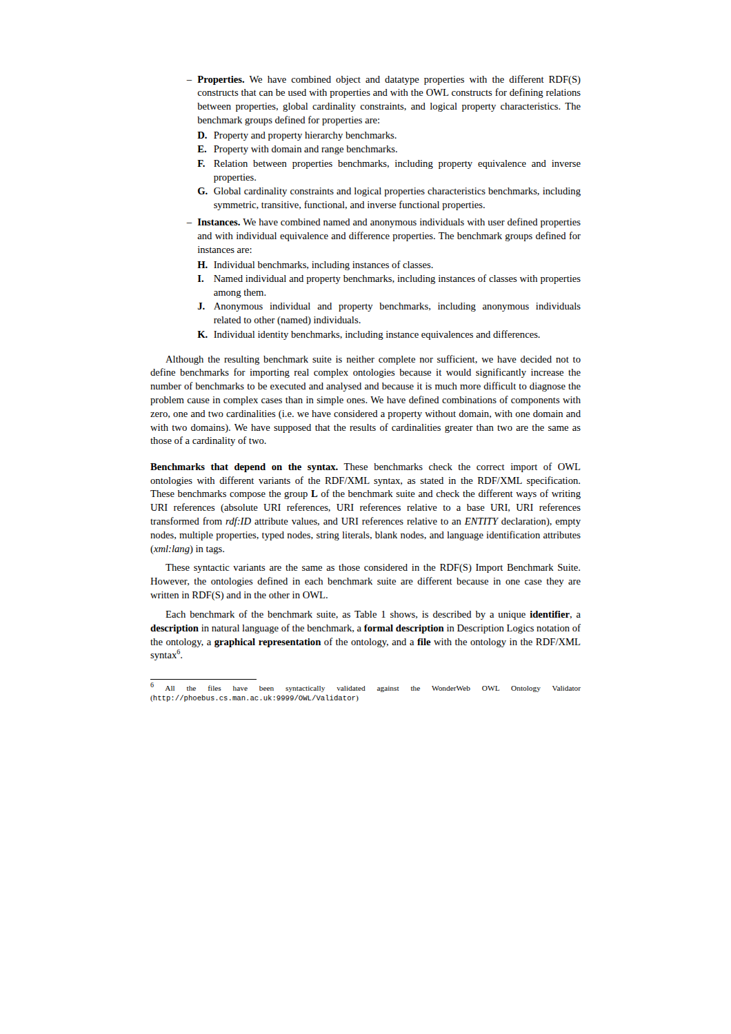Properties. We have combined object and datatype properties with the different RDF(S) constructs that can be used with properties and with the OWL constructs for defining relations between properties, global cardinality constraints, and logical property characteristics. The benchmark groups defined for properties are:
D. Property and property hierarchy benchmarks.
E. Property with domain and range benchmarks.
F. Relation between properties benchmarks, including property equivalence and inverse properties.
G. Global cardinality constraints and logical properties characteristics benchmarks, including symmetric, transitive, functional, and inverse functional properties.
Instances. We have combined named and anonymous individuals with user defined properties and with individual equivalence and difference properties. The benchmark groups defined for instances are:
H. Individual benchmarks, including instances of classes.
I. Named individual and property benchmarks, including instances of classes with properties among them.
J. Anonymous individual and property benchmarks, including anonymous individuals related to other (named) individuals.
K. Individual identity benchmarks, including instance equivalences and differences.
Although the resulting benchmark suite is neither complete nor sufficient, we have decided not to define benchmarks for importing real complex ontologies because it would significantly increase the number of benchmarks to be executed and analysed and because it is much more difficult to diagnose the problem cause in complex cases than in simple ones. We have defined combinations of components with zero, one and two cardinalities (i.e. we have considered a property without domain, with one domain and with two domains). We have supposed that the results of cardinalities greater than two are the same as those of a cardinality of two.
Benchmarks that depend on the syntax. These benchmarks check the correct import of OWL ontologies with different variants of the RDF/XML syntax, as stated in the RDF/XML specification. These benchmarks compose the group L of the benchmark suite and check the different ways of writing URI references (absolute URI references, URI references relative to a base URI, URI references transformed from rdf:ID attribute values, and URI references relative to an ENTITY declaration), empty nodes, multiple properties, typed nodes, string literals, blank nodes, and language identification attributes (xml:lang) in tags.
These syntactic variants are the same as those considered in the RDF(S) Import Benchmark Suite. However, the ontologies defined in each benchmark suite are different because in one case they are written in RDF(S) and in the other in OWL.
Each benchmark of the benchmark suite, as Table 1 shows, is described by a unique identifier, a description in natural language of the benchmark, a formal description in Description Logics notation of the ontology, a graphical representation of the ontology, and a file with the ontology in the RDF/XML syntax6.
6 All the files have been syntactically validated against the WonderWeb OWL Ontology Validator (http://phoebus.cs.man.ac.uk:9999/OWL/Validator)